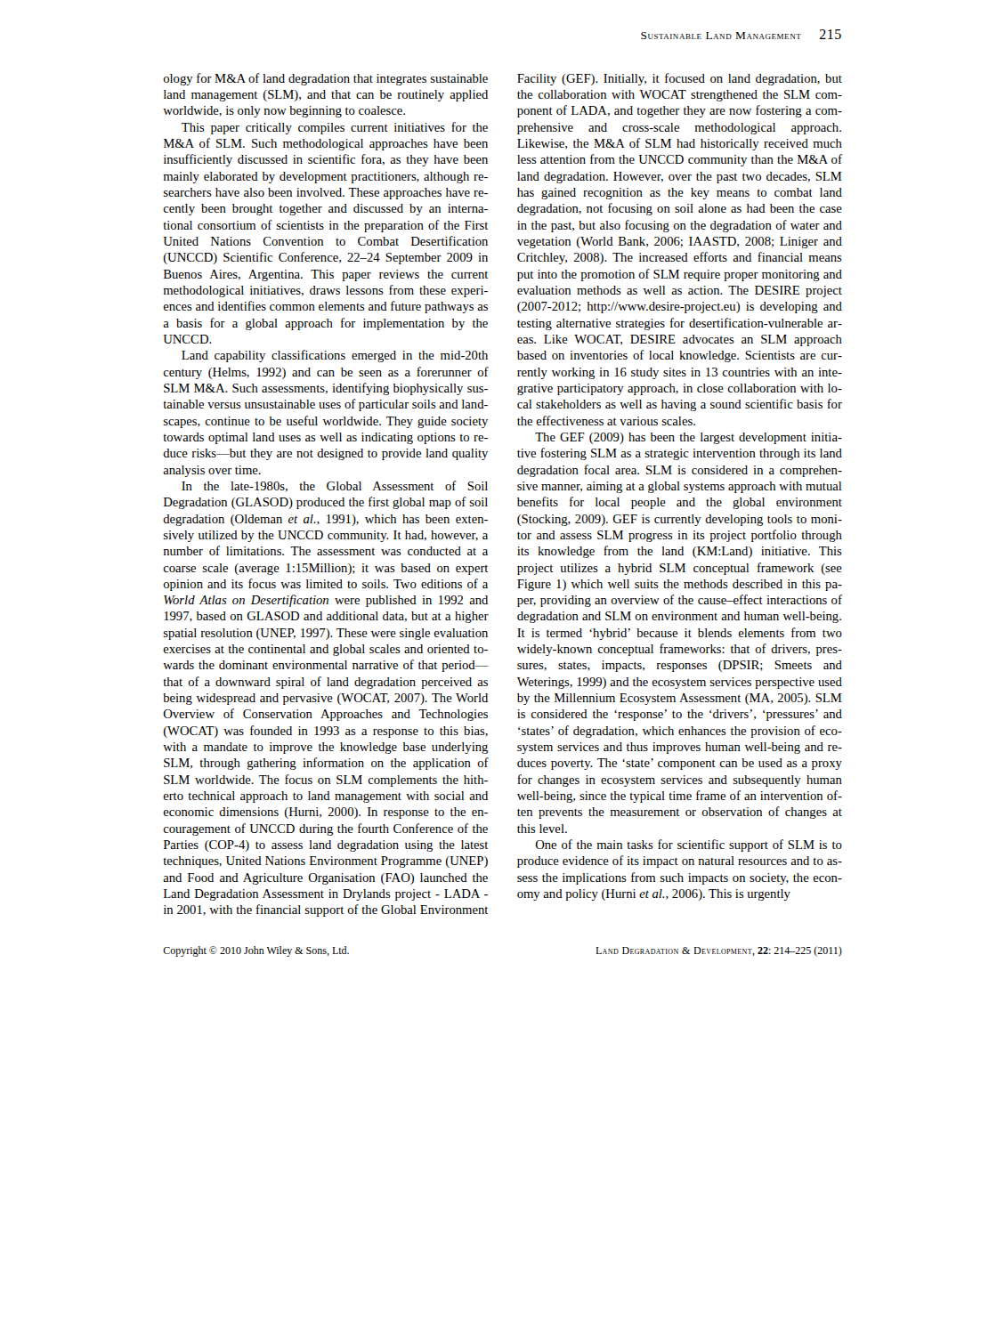Sustainable Land Management 215
ology for M&A of land degradation that integrates sustainable land management (SLM), and that can be routinely applied worldwide, is only now beginning to coalesce.
This paper critically compiles current initiatives for the M&A of SLM. Such methodological approaches have been insufficiently discussed in scientific fora, as they have been mainly elaborated by development practitioners, although researchers have also been involved. These approaches have recently been brought together and discussed by an international consortium of scientists in the preparation of the First United Nations Convention to Combat Desertification (UNCCD) Scientific Conference, 22–24 September 2009 in Buenos Aires, Argentina. This paper reviews the current methodological initiatives, draws lessons from these experiences and identifies common elements and future pathways as a basis for a global approach for implementation by the UNCCD.
Land capability classifications emerged in the mid-20th century (Helms, 1992) and can be seen as a forerunner of SLM M&A. Such assessments, identifying biophysically sustainable versus unsustainable uses of particular soils and landscapes, continue to be useful worldwide. They guide society towards optimal land uses as well as indicating options to reduce risks—but they are not designed to provide land quality analysis over time.
In the late-1980s, the Global Assessment of Soil Degradation (GLASOD) produced the first global map of soil degradation (Oldeman et al., 1991), which has been extensively utilized by the UNCCD community. It had, however, a number of limitations. The assessment was conducted at a coarse scale (average 1:15Million); it was based on expert opinion and its focus was limited to soils. Two editions of a World Atlas on Desertification were published in 1992 and 1997, based on GLASOD and additional data, but at a higher spatial resolution (UNEP, 1997). These were single evaluation exercises at the continental and global scales and oriented towards the dominant environmental narrative of that period—that of a downward spiral of land degradation perceived as being widespread and pervasive (WOCAT, 2007). The World Overview of Conservation Approaches and Technologies (WOCAT) was founded in 1993 as a response to this bias, with a mandate to improve the knowledge base underlying SLM, through gathering information on the application of SLM worldwide. The focus on SLM complements the hitherto technical approach to land management with social and economic dimensions (Hurni, 2000). In response to the encouragement of UNCCD during the fourth Conference of the Parties (COP-4) to assess land degradation using the latest techniques, United Nations Environment Programme (UNEP) and Food and Agriculture Organisation (FAO) launched the Land Degradation Assessment in Drylands project - LADA - in 2001, with the financial support of the Global Environment Facility (GEF). Initially, it focused on land degradation, but the collaboration with WOCAT strengthened the SLM component of LADA, and together they are now fostering a comprehensive and cross-scale methodological approach. Likewise, the M&A of SLM had historically received much less attention from the UNCCD community than the M&A of land degradation. However, over the past two decades, SLM has gained recognition as the key means to combat land degradation, not focusing on soil alone as had been the case in the past, but also focusing on the degradation of water and vegetation (World Bank, 2006; IAASTD, 2008; Liniger and Critchley, 2008). The increased efforts and financial means put into the promotion of SLM require proper monitoring and evaluation methods as well as action. The DESIRE project (2007-2012; http://www.desire-project.eu) is developing and testing alternative strategies for desertification-vulnerable areas. Like WOCAT, DESIRE advocates an SLM approach based on inventories of local knowledge. Scientists are currently working in 16 study sites in 13 countries with an integrative participatory approach, in close collaboration with local stakeholders as well as having a sound scientific basis for the effectiveness at various scales.
The GEF (2009) has been the largest development initiative fostering SLM as a strategic intervention through its land degradation focal area. SLM is considered in a comprehensive manner, aiming at a global systems approach with mutual benefits for local people and the global environment (Stocking, 2009). GEF is currently developing tools to monitor and assess SLM progress in its project portfolio through its knowledge from the land (KM:Land) initiative. This project utilizes a hybrid SLM conceptual framework (see Figure 1) which well suits the methods described in this paper, providing an overview of the cause–effect interactions of degradation and SLM on environment and human well-being. It is termed ‘hybrid’ because it blends elements from two widely-known conceptual frameworks: that of drivers, pressures, states, impacts, responses (DPSIR; Smeets and Weterings, 1999) and the ecosystem services perspective used by the Millennium Ecosystem Assessment (MA, 2005). SLM is considered the ‘response’ to the ‘drivers’, ‘pressures’ and ‘states’ of degradation, which enhances the provision of ecosystem services and thus improves human well-being and reduces poverty. The ‘state’ component can be used as a proxy for changes in ecosystem services and subsequently human well-being, since the typical time frame of an intervention often prevents the measurement or observation of changes at this level.
One of the main tasks for scientific support of SLM is to produce evidence of its impact on natural resources and to assess the implications from such impacts on society, the economy and policy (Hurni et al., 2006). This is urgently
Copyright © 2010 John Wiley & Sons, Ltd. Land Degradation & Development, 22: 214–225 (2011)